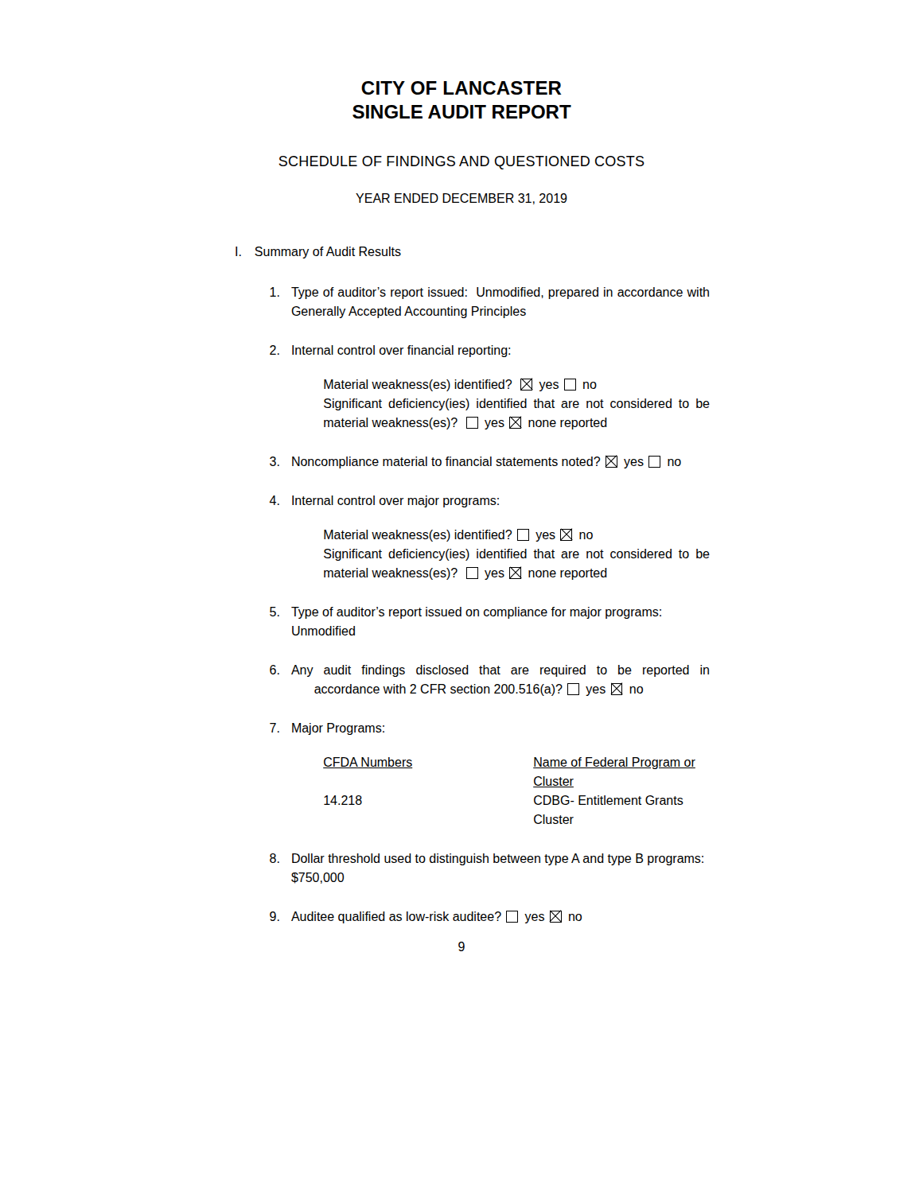CITY OF LANCASTER
SINGLE AUDIT REPORT
SCHEDULE OF FINDINGS AND QUESTIONED COSTS
YEAR ENDED DECEMBER 31, 2019
Summary of Audit Results
Type of auditor’s report issued: Unmodified, prepared in accordance with Generally Accepted Accounting Principles
Internal control over financial reporting:
Material weakness(es) identified? yes no
Significant deficiency(ies) identified that are not considered to be material weakness(es)? yes none reported
Noncompliance material to financial statements noted? yes no
Internal control over major programs:
Material weakness(es) identified? yes no
Significant deficiency(ies) identified that are not considered to be material weakness(es)? yes none reported
Type of auditor’s report issued on compliance for major programs: Unmodified
Any audit findings disclosed that are required to be reported in accordance with 2 CFR section 200.516(a)? yes no
Major Programs:
| CFDA Numbers | Name of Federal Program or Cluster |
| 14.218 | CDBG- Entitlement Grants Cluster |
Dollar threshold used to distinguish between type A and type B programs: $750,000
Auditee qualified as low-risk auditee? yes no
9